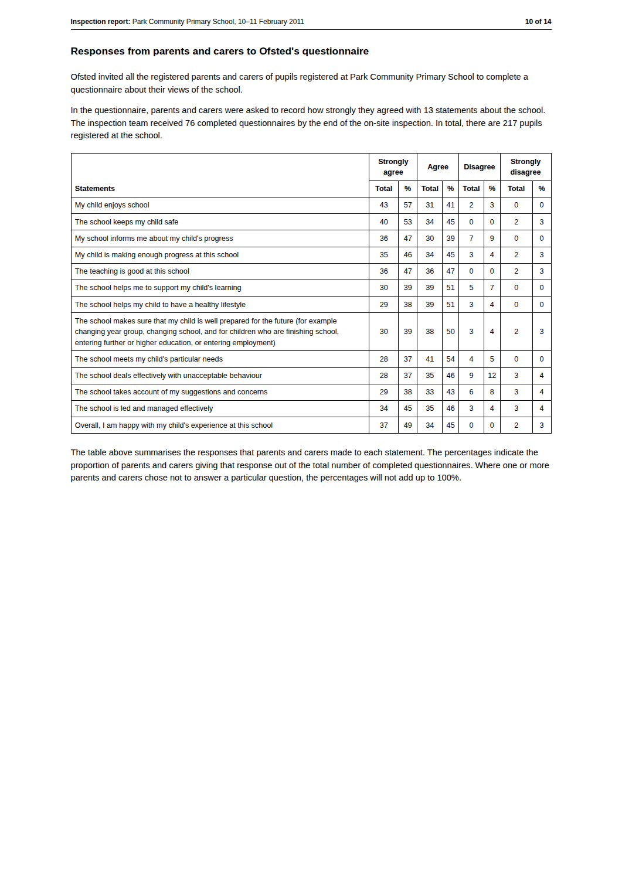Inspection report: Park Community Primary School, 10–11 February 2011 10 of 14
Responses from parents and carers to Ofsted's questionnaire
Ofsted invited all the registered parents and carers of pupils registered at Park Community Primary School to complete a questionnaire about their views of the school.
In the questionnaire, parents and carers were asked to record how strongly they agreed with 13 statements about the school. The inspection team received 76 completed questionnaires by the end of the on-site inspection. In total, there are 217 pupils registered at the school.
| Statements | Strongly agree | Agree | Disagree | Strongly disagree |
| --- | --- | --- | --- | --- |
| Total | % | Total | % | Total | % | Total | % |
| My child enjoys school | 43 | 57 | 31 | 41 | 2 | 3 | 0 | 0 |
| The school keeps my child safe | 40 | 53 | 34 | 45 | 0 | 0 | 2 | 3 |
| My school informs me about my child's progress | 36 | 47 | 30 | 39 | 7 | 9 | 0 | 0 |
| My child is making enough progress at this school | 35 | 46 | 34 | 45 | 3 | 4 | 2 | 3 |
| The teaching is good at this school | 36 | 47 | 36 | 47 | 0 | 0 | 2 | 3 |
| The school helps me to support my child's learning | 30 | 39 | 39 | 51 | 5 | 7 | 0 | 0 |
| The school helps my child to have a healthy lifestyle | 29 | 38 | 39 | 51 | 3 | 4 | 0 | 0 |
| The school makes sure that my child is well prepared for the future (for example changing year group, changing school, and for children who are finishing school, entering further or higher education, or entering employment) | 30 | 39 | 38 | 50 | 3 | 4 | 2 | 3 |
| The school meets my child's particular needs | 28 | 37 | 41 | 54 | 4 | 5 | 0 | 0 |
| The school deals effectively with unacceptable behaviour | 28 | 37 | 35 | 46 | 9 | 12 | 3 | 4 |
| The school takes account of my suggestions and concerns | 29 | 38 | 33 | 43 | 6 | 8 | 3 | 4 |
| The school is led and managed effectively | 34 | 45 | 35 | 46 | 3 | 4 | 3 | 4 |
| Overall, I am happy with my child's experience at this school | 37 | 49 | 34 | 45 | 0 | 0 | 2 | 3 |
The table above summarises the responses that parents and carers made to each statement. The percentages indicate the proportion of parents and carers giving that response out of the total number of completed questionnaires. Where one or more parents and carers chose not to answer a particular question, the percentages will not add up to 100%.